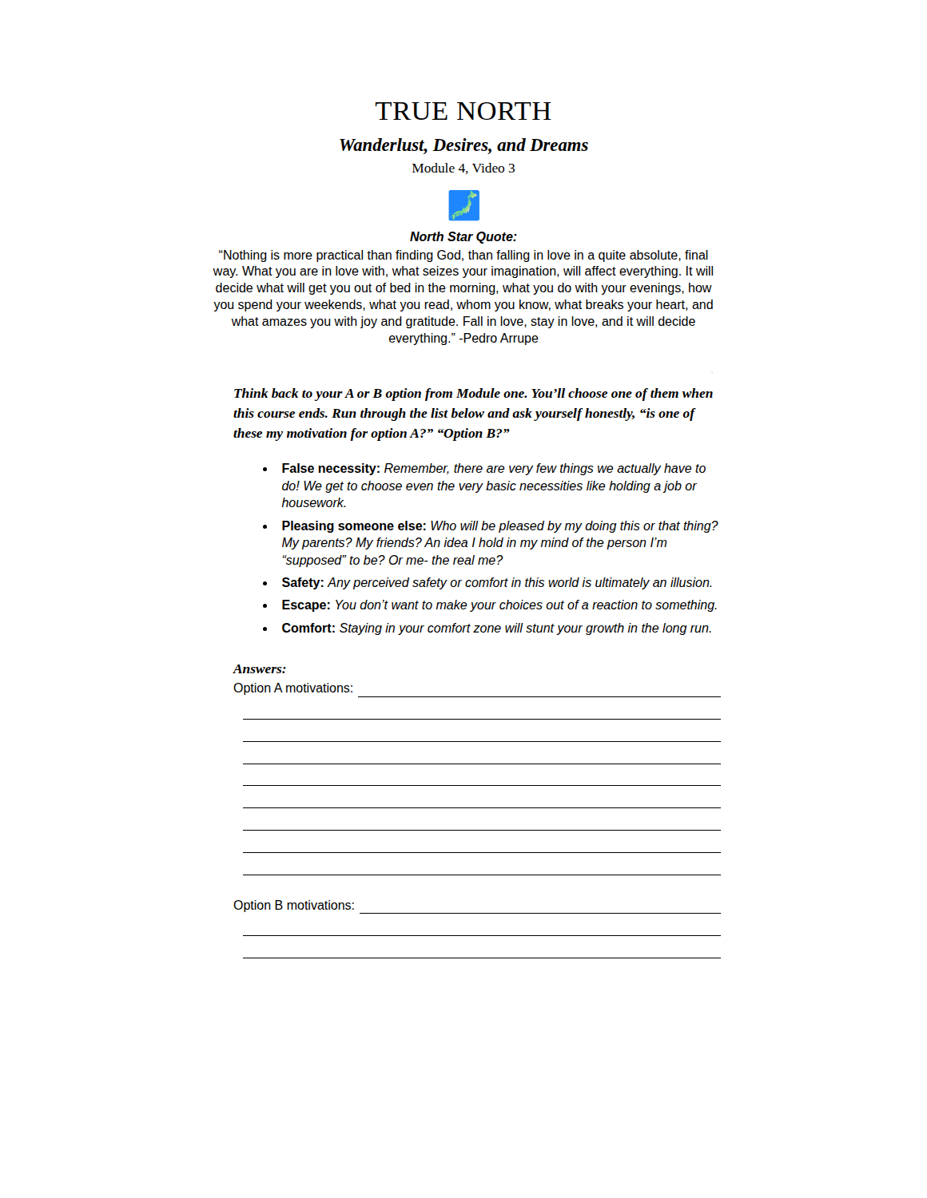TRUE NORTH
Wanderlust, Desires, and Dreams
Module 4, Video 3
🗾
North Star Quote:
“Nothing is more practical than finding God, than falling in love in a quite absolute, final way. What you are in love with, what seizes your imagination, will affect everything. It will decide what will get you out of bed in the morning, what you do with your evenings, how you spend your weekends, what you read, whom you know, what breaks your heart, and what amazes you with joy and gratitude. Fall in love, stay in love, and it will decide everything.” -Pedro Arrupe
.
Think back to your A or B option from Module one. You’ll choose one of them when this course ends. Run through the list below and ask yourself honestly, “is one of these my motivation for option A?” “Option B?”
False necessity: Remember, there are very few things we actually have to do! We get to choose even the very basic necessities like holding a job or housework.
Pleasing someone else: Who will be pleased by my doing this or that thing? My parents? My friends? An idea I hold in my mind of the person I’m “supposed” to be? Or me- the real me?
Safety: Any perceived safety or comfort in this world is ultimately an illusion.
Escape: You don’t want to make your choices out of a reaction to something.
Comfort: Staying in your comfort zone will stunt your growth in the long run.
Answers:
Option A motivations:
Option B motivations: